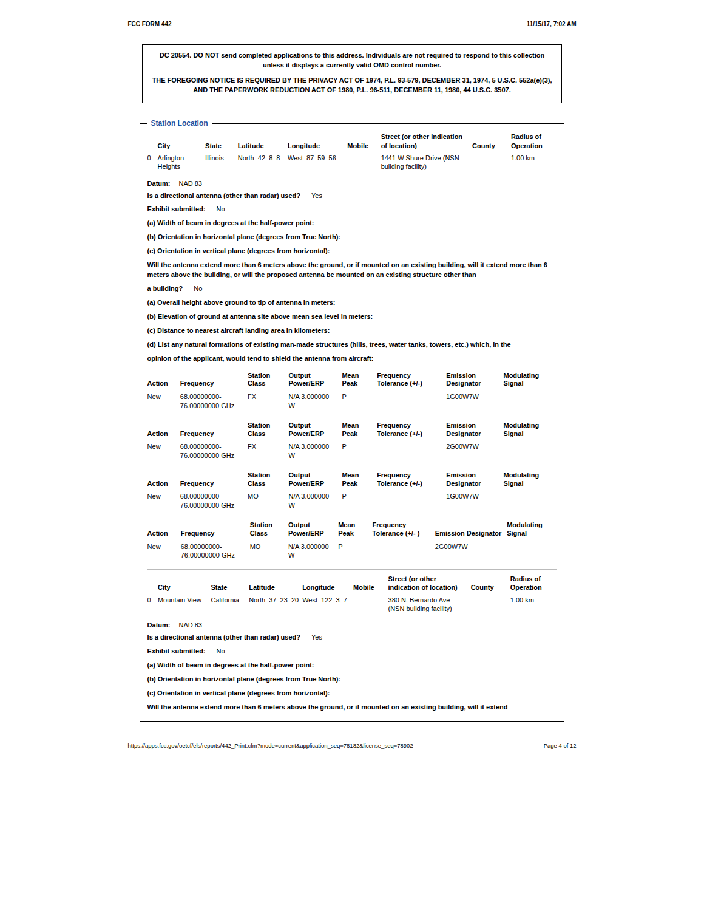FCC FORM 442
11/15/17, 7:02 AM
DC 20554. DO NOT send completed applications to this address. Individuals are not required to respond to this collection unless it displays a currently valid OMD control number.
THE FOREGOING NOTICE IS REQUIRED BY THE PRIVACY ACT OF 1974, P.L. 93-579, DECEMBER 31, 1974, 5 U.S.C. 552a(e)(3), AND THE PAPERWORK REDUCTION ACT OF 1980, P.L. 96-511, DECEMBER 11, 1980, 44 U.S.C. 3507.
Station Location
| | City | State | Latitude | Longitude | Mobile | Street (or other indication of location) | County | Radius of Operation |
| --- | --- | --- | --- | --- | --- | --- | --- | --- |
| 0 | Arlington Heights | Illinois | North 42 8 8 | West 87 59 56 | | 1441 W Shure Drive (NSN building facility) | | 1.00 km |
Datum:NAD 83
Is a directional antenna (other than radar) used?Yes
Exhibit submitted:No
(a) Width of beam in degrees at the half-power point:
(b) Orientation in horizontal plane (degrees from True North):
(c) Orientation in vertical plane (degrees from horizontal):
Will the antenna extend more than 6 meters above the ground, or if mounted on an existing building, will it extend more than 6 meters above the building, or will the proposed antenna be mounted on an existing structure other than
a building?No
(a) Overall height above ground to tip of antenna in meters:
(b) Elevation of ground at antenna site above mean sea level in meters:
(c) Distance to nearest aircraft landing area in kilometers:
(d) List any natural formations of existing man-made structures (hills, trees, water tanks, towers, etc.) which, in the
opinion of the applicant, would tend to shield the antenna from aircraft:
| Action | Frequency | Station Class | Output Power/ERP | Mean Peak | Frequency Tolerance (+/-) | Emission Designator | Modulating Signal |
| --- | --- | --- | --- | --- | --- | --- | --- |
| New | 68.00000000-76.00000000 GHz | FX | N/A 3.000000 W | P | | 1G00W7W | |
| Action | Frequency | Station Class | Output Power/ERP | Mean Peak | Frequency Tolerance (+/-) | Emission Designator | Modulating Signal |
| --- | --- | --- | --- | --- | --- | --- | --- |
| New | 68.00000000-76.00000000 GHz | FX | N/A 3.000000 W | P | | 2G00W7W | |
| Action | Frequency | Station Class | Output Power/ERP | Mean Peak | Frequency Tolerance (+/-) | Emission Designator | Modulating Signal |
| --- | --- | --- | --- | --- | --- | --- | --- |
| New | 68.00000000-76.00000000 GHz | MO | N/A 3.000000 W | P | | 1G00W7W | |
| Action | Frequency | Station Class | Output Power/ERP | Mean Peak | Frequency Tolerance (+/- ) | Emission Designator | Modulating Signal |
| --- | --- | --- | --- | --- | --- | --- | --- |
| New | 68.00000000-76.00000000 GHz | MO | N/A 3.000000 W | P | | 2G00W7W | |
| | City | State | Latitude | Longitude | Mobile | Street (or other indication of location) | County | Radius of Operation |
| --- | --- | --- | --- | --- | --- | --- | --- | --- |
| 0 | Mountain View | California | North 37 23 20 | West 122 3 7 | | 380 N. Bernardo Ave (NSN building facility) | | 1.00 km |
Datum:NAD 83
Is a directional antenna (other than radar) used?Yes
Exhibit submitted:No
(a) Width of beam in degrees at the half-power point:
(b) Orientation in horizontal plane (degrees from True North):
(c) Orientation in vertical plane (degrees from horizontal):
Will the antenna extend more than 6 meters above the ground, or if mounted on an existing building, will it extend
https://apps.fcc.gov/oetcf/els/reports/442_Print.cfm?mode=current&application_seq=78182&license_seq=78902
Page 4 of 12